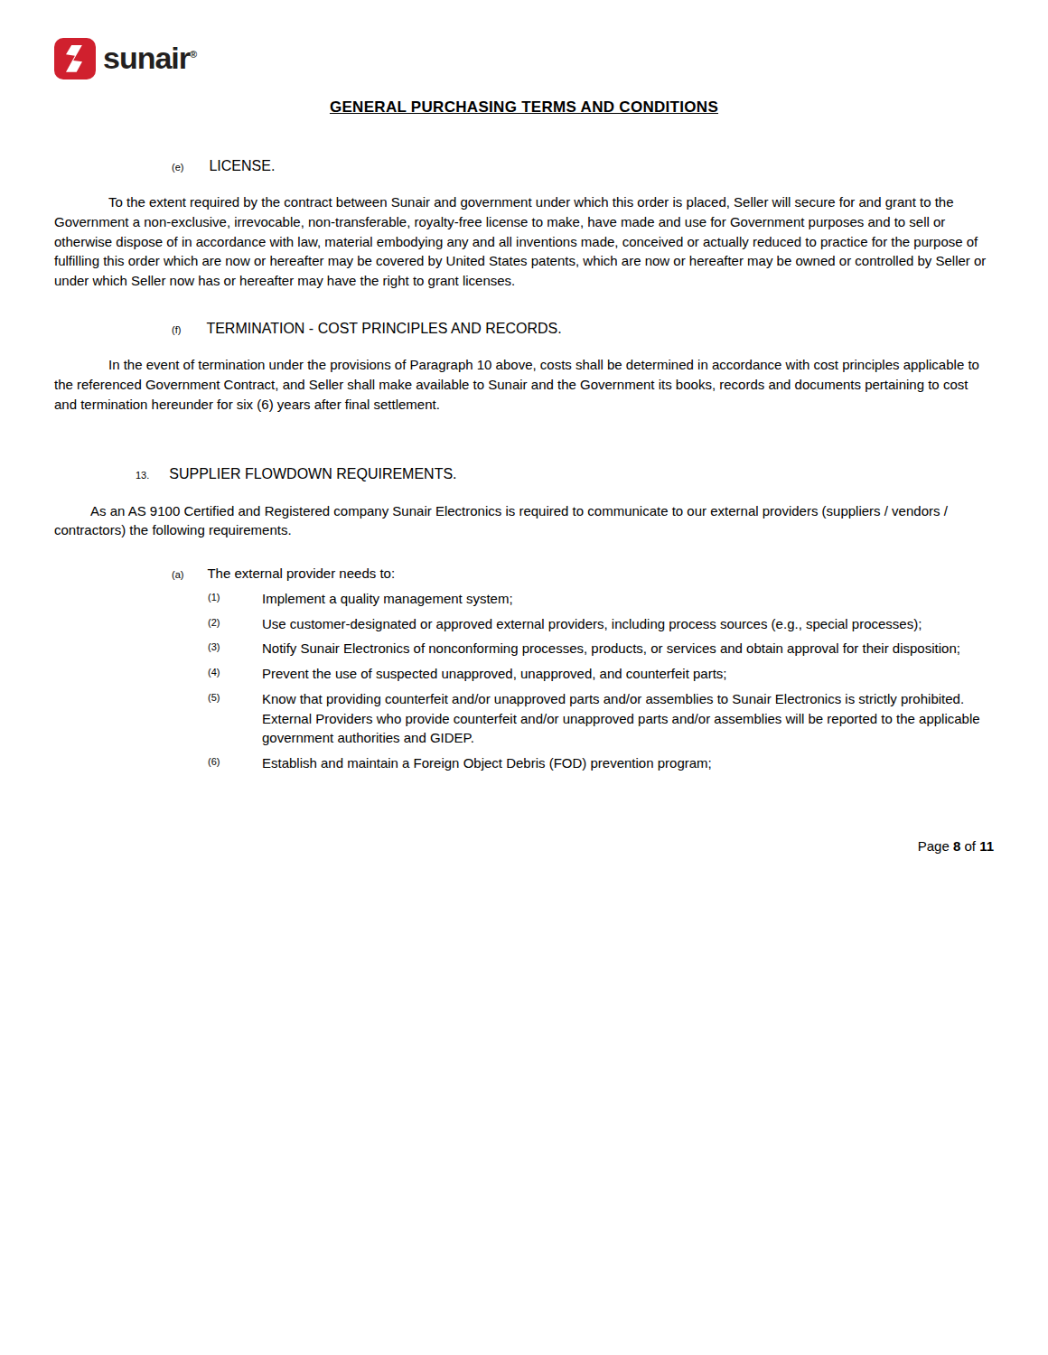sunair®
GENERAL PURCHASING TERMS AND CONDITIONS
(e) LICENSE.
To the extent required by the contract between Sunair and government under which this order is placed, Seller will secure for and grant to the Government a non-exclusive, irrevocable, non-transferable, royalty-free license to make, have made and use for Government purposes and to sell or otherwise dispose of in accordance with law, material embodying any and all inventions made, conceived or actually reduced to practice for the purpose of fulfilling this order which are now or hereafter may be covered by United States patents, which are now or hereafter may be owned or controlled by Seller or under which Seller now has or hereafter may have the right to grant licenses.
(f) TERMINATION - COST PRINCIPLES AND RECORDS.
In the event of termination under the provisions of Paragraph 10 above, costs shall be determined in accordance with cost principles applicable to the referenced Government Contract, and Seller shall make available to Sunair and the Government its books, records and documents pertaining to cost and termination hereunder for six (6) years after final settlement.
13. SUPPLIER FLOWDOWN REQUIREMENTS.
As an AS 9100 Certified and Registered company Sunair Electronics is required to communicate to our external providers (suppliers / vendors / contractors) the following requirements.
(a) The external provider needs to:
(1) Implement a quality management system;
(2) Use customer-designated or approved external providers, including process sources (e.g., special processes);
(3) Notify Sunair Electronics of nonconforming processes, products, or services and obtain approval for their disposition;
(4) Prevent the use of suspected unapproved, unapproved, and counterfeit parts;
(5) Know that providing counterfeit and/or unapproved parts and/or assemblies to Sunair Electronics is strictly prohibited. External Providers who provide counterfeit and/or unapproved parts and/or assemblies will be reported to the applicable government authorities and GIDEP.
(6) Establish and maintain a Foreign Object Debris (FOD) prevention program;
Page 8 of 11